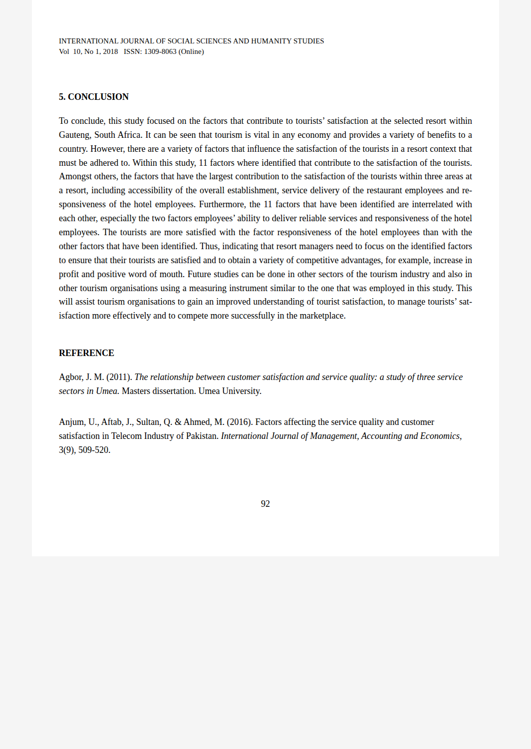INTERNATIONAL JOURNAL OF SOCIAL SCIENCES AND HUMANITY STUDIES
Vol 10, No 1, 2018 ISSN: 1309-8063 (Online)
5. CONCLUSION
To conclude, this study focused on the factors that contribute to tourists’ satisfaction at the selected resort within Gauteng, South Africa. It can be seen that tourism is vital in any economy and provides a variety of benefits to a country. However, there are a variety of factors that influence the satisfaction of the tourists in a resort context that must be adhered to. Within this study, 11 factors where identified that contribute to the satisfaction of the tourists. Amongst others, the factors that have the largest contribution to the satisfaction of the tourists within three areas at a resort, including accessibility of the overall establishment, service delivery of the restaurant employees and responsiveness of the hotel employees. Furthermore, the 11 factors that have been identified are interrelated with each other, especially the two factors employees’ ability to deliver reliable services and responsiveness of the hotel employees. The tourists are more satisfied with the factor responsiveness of the hotel employees than with the other factors that have been identified. Thus, indicating that resort managers need to focus on the identified factors to ensure that their tourists are satisfied and to obtain a variety of competitive advantages, for example, increase in profit and positive word of mouth. Future studies can be done in other sectors of the tourism industry and also in other tourism organisations using a measuring instrument similar to the one that was employed in this study. This will assist tourism organisations to gain an improved understanding of tourist satisfaction, to manage tourists’ satisfaction more effectively and to compete more successfully in the marketplace.
REFERENCE
Agbor, J. M. (2011). The relationship between customer satisfaction and service quality: a study of three service sectors in Umea. Masters dissertation. Umea University.
Anjum, U., Aftab, J., Sultan, Q. & Ahmed, M. (2016). Factors affecting the service quality and customer satisfaction in Telecom Industry of Pakistan. International Journal of Management, Accounting and Economics, 3(9), 509-520.
92